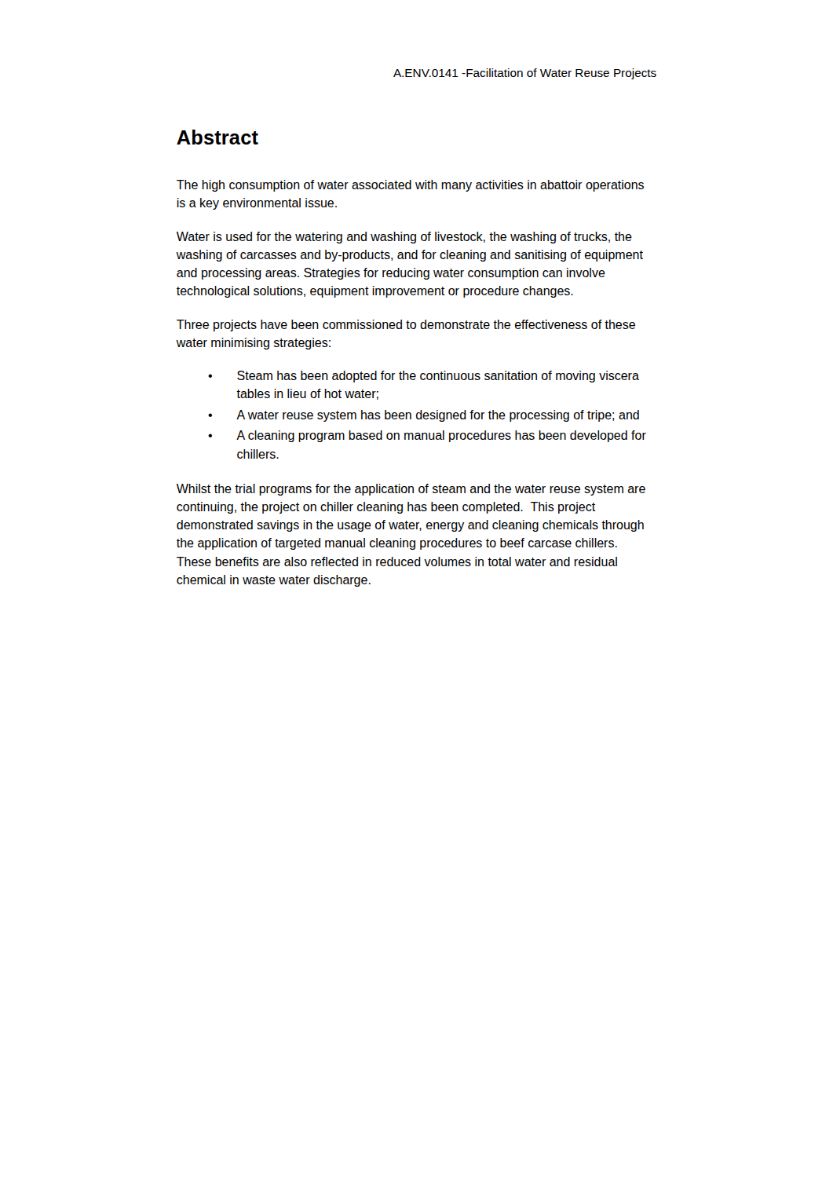A.ENV.0141 -Facilitation of Water Reuse Projects
Abstract
The high consumption of water associated with many activities in abattoir operations is a key environmental issue.
Water is used for the watering and washing of livestock, the washing of trucks, the washing of carcasses and by-products, and for cleaning and sanitising of equipment and processing areas. Strategies for reducing water consumption can involve technological solutions, equipment improvement or procedure changes.
Three projects have been commissioned to demonstrate the effectiveness of these water minimising strategies:
Steam has been adopted for the continuous sanitation of moving viscera tables in lieu of hot water;
A water reuse system has been designed for the processing of tripe; and
A cleaning program based on manual procedures has been developed for chillers.
Whilst the trial programs for the application of steam and the water reuse system are continuing, the project on chiller cleaning has been completed. This project demonstrated savings in the usage of water, energy and cleaning chemicals through the application of targeted manual cleaning procedures to beef carcase chillers. These benefits are also reflected in reduced volumes in total water and residual chemical in waste water discharge.